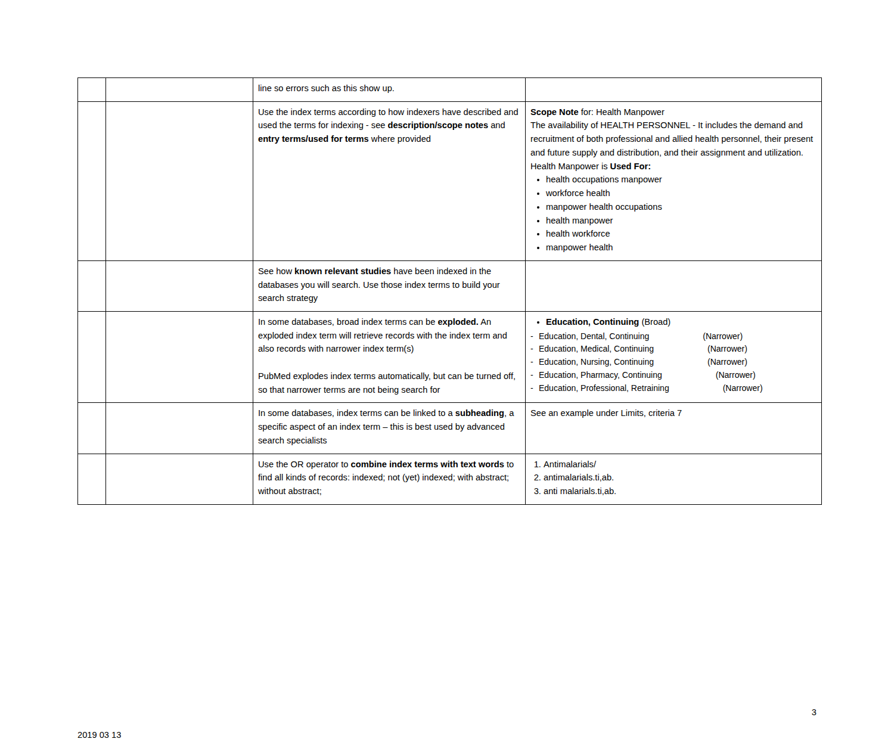| | | line so errors such as this show up. | |
| | | Use the index terms according to how indexers have described and used the terms for indexing - see description/scope notes and entry terms/used for terms where provided | Scope Note for: Health Manpower The availability of HEALTH PERSONNEL - It includes the demand and recruitment of both professional and allied health personnel, their present and future supply and distribution, and their assignment and utilization. Health Manpower is Used For: health occupations manpower workforce health manpower health occupations health manpower health workforce manpower health |
| | | See how known relevant studies have been indexed in the databases you will search. Use those index terms to build your search strategy | |
| | | In some databases, broad index terms can be exploded. An exploded index term will retrieve records with the index term and also records with narrower index term(s) PubMed explodes index terms automatically, but can be turned off, so that narrower terms are not being search for | Education, Continuing (Broad) Education, Dental, Continuing (Narrower) Education, Medical, Continuing (Narrower) Education, Nursing, Continuing (Narrower) Education, Pharmacy, Continuing (Narrower) Education, Professional, Retraining (Narrower) |
| | | In some databases, index terms can be linked to a subheading , a specific aspect of an index term – this is best used by advanced search specialists | See an example under Limits, criteria 7 |
| | | Use the OR operator to combine index terms with text words to find all kinds of records: indexed; not (yet) indexed; with abstract; without abstract; | Antimalarials/ antimalarials.ti,ab. anti malarials.ti,ab. |
2019 03 13
3